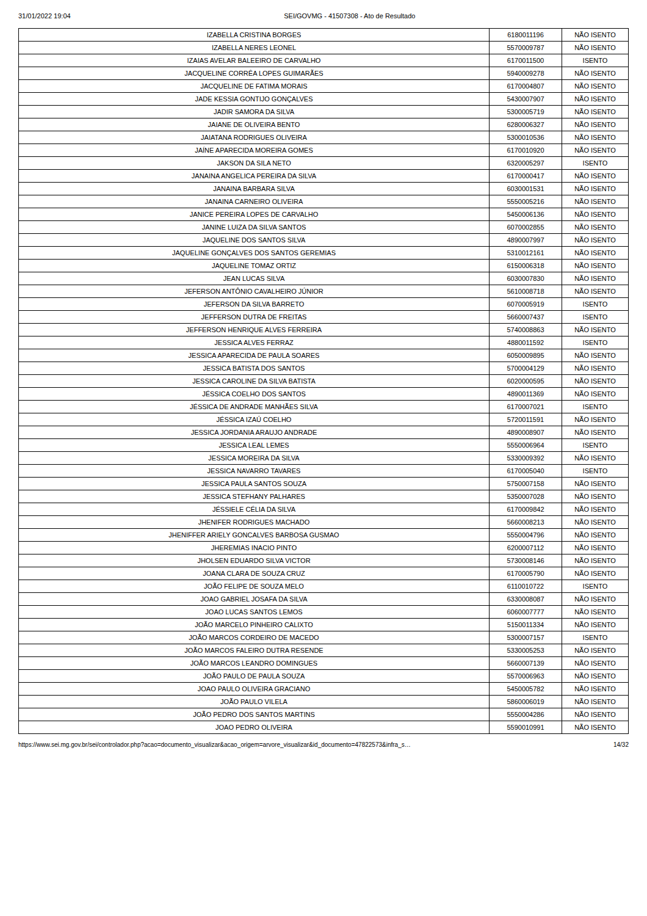31/01/2022 19:04
SEI/GOVMG - 41507308 - Ato de Resultado
| IZABELLA CRISTINA BORGES | 6180011196 | NÃO ISENTO |
| IZABELLA NERES LEONEL | 5570009787 | NÃO ISENTO |
| IZAIAS AVELAR BALEEIRO DE CARVALHO | 6170011500 | ISENTO |
| JACQUELINE CORRÊA LOPES GUIMARÃES | 5940009278 | NÃO ISENTO |
| JACQUELINE DE FATIMA MORAIS | 6170004807 | NÃO ISENTO |
| JADE KESSIA GONTIJO GONÇALVES | 5430007907 | NÃO ISENTO |
| JADIR SAMORA DA SILVA | 5300005719 | NÃO ISENTO |
| JAIANE DE OLIVEIRA BENTO | 6280006327 | NÃO ISENTO |
| JAIATANA RODRIGUES OLIVEIRA | 5300010536 | NÃO ISENTO |
| JAÍNE APARECIDA MOREIRA GOMES | 6170010920 | NÃO ISENTO |
| JAKSON DA SILA NETO | 6320005297 | ISENTO |
| JANAINA ANGELICA PEREIRA DA SILVA | 6170000417 | NÃO ISENTO |
| JANAINA BARBARA SILVA | 6030001531 | NÃO ISENTO |
| JANAINA CARNEIRO OLIVEIRA | 5550005216 | NÃO ISENTO |
| JANICE PEREIRA LOPES DE CARVALHO | 5450006136 | NÃO ISENTO |
| JANINE LUIZA DA SILVA SANTOS | 6070002855 | NÃO ISENTO |
| JAQUELINE DOS SANTOS SILVA | 4890007997 | NÃO ISENTO |
| JAQUELINE GONÇALVES DOS SANTOS GEREMIAS | 5310012161 | NÃO ISENTO |
| JAQUELINE TOMAZ ORTIZ | 6150006318 | NÃO ISENTO |
| JEAN LUCAS SILVA | 6030007830 | NÃO ISENTO |
| JEFERSON ANTÔNIO CAVALHEIRO JÚNIOR | 5610008718 | NÃO ISENTO |
| JEFERSON DA SILVA BARRETO | 6070005919 | ISENTO |
| JEFFERSON DUTRA DE FREITAS | 5660007437 | ISENTO |
| JEFFERSON HENRIQUE ALVES FERREIRA | 5740008863 | NÃO ISENTO |
| JESSICA ALVES FERRAZ | 4880011592 | ISENTO |
| JESSICA APARECIDA DE PAULA SOARES | 6050009895 | NÃO ISENTO |
| JESSICA BATISTA DOS SANTOS | 5700004129 | NÃO ISENTO |
| JESSICA CAROLINE DA SILVA BATISTA | 6020000595 | NÃO ISENTO |
| JÉSSICA COELHO DOS SANTOS | 4890011369 | NÃO ISENTO |
| JÉSSICA DE ANDRADE MANHÃES SILVA | 6170007021 | ISENTO |
| JÉSSICA IZAÚ COELHO | 5720011591 | NÃO ISENTO |
| JESSICA JORDANIA ARAUJO ANDRADE | 4890008907 | NÃO ISENTO |
| JESSICA LEAL LEMES | 5550006964 | ISENTO |
| JESSICA MOREIRA DA SILVA | 5330009392 | NÃO ISENTO |
| JESSICA NAVARRO TAVARES | 6170005040 | ISENTO |
| JESSICA PAULA SANTOS SOUZA | 5750007158 | NÃO ISENTO |
| JESSICA STEFHANY PALHARES | 5350007028 | NÃO ISENTO |
| JÉSSIELE CÉLIA DA SILVA | 6170009842 | NÃO ISENTO |
| JHENIFER RODRIGUES MACHADO | 5660008213 | NÃO ISENTO |
| JHENIFFER ARIELY GONCALVES BARBOSA GUSMAO | 5550004796 | NÃO ISENTO |
| JHEREMIAS INACIO PINTO | 6200007112 | NÃO ISENTO |
| JHOLSEN EDUARDO SILVA VICTOR | 5730008146 | NÃO ISENTO |
| JOANA CLARA DE SOUZA CRUZ | 6170005790 | NÃO ISENTO |
| JOÃO FELIPE DE SOUZA MELO | 6110010722 | ISENTO |
| JOAO GABRIEL JOSAFA DA SILVA | 6330008087 | NÃO ISENTO |
| JOAO LUCAS SANTOS LEMOS | 6060007777 | NÃO ISENTO |
| JOÃO MARCELO PINHEIRO CALIXTO | 5150011334 | NÃO ISENTO |
| JOÃO MARCOS CORDEIRO DE MACEDO | 5300007157 | ISENTO |
| JOÃO MARCOS FALEIRO DUTRA RESENDE | 5330005253 | NÃO ISENTO |
| JOÃO MARCOS LEANDRO DOMINGUES | 5660007139 | NÃO ISENTO |
| JOÃO PAULO DE PAULA SOUZA | 5570006963 | NÃO ISENTO |
| JOAO PAULO OLIVEIRA GRACIANO | 5450005782 | NÃO ISENTO |
| JOÃO PAULO VILELA | 5860006019 | NÃO ISENTO |
| JOÃO PEDRO DOS SANTOS MARTINS | 5550004286 | NÃO ISENTO |
| JOAO PEDRO OLIVEIRA | 5590010991 | NÃO ISENTO |
https://www.sei.mg.gov.br/sei/controlador.php?acao=documento_visualizar&acao_origem=arvore_visualizar&id_documento=47822573&infra_s…
14/32